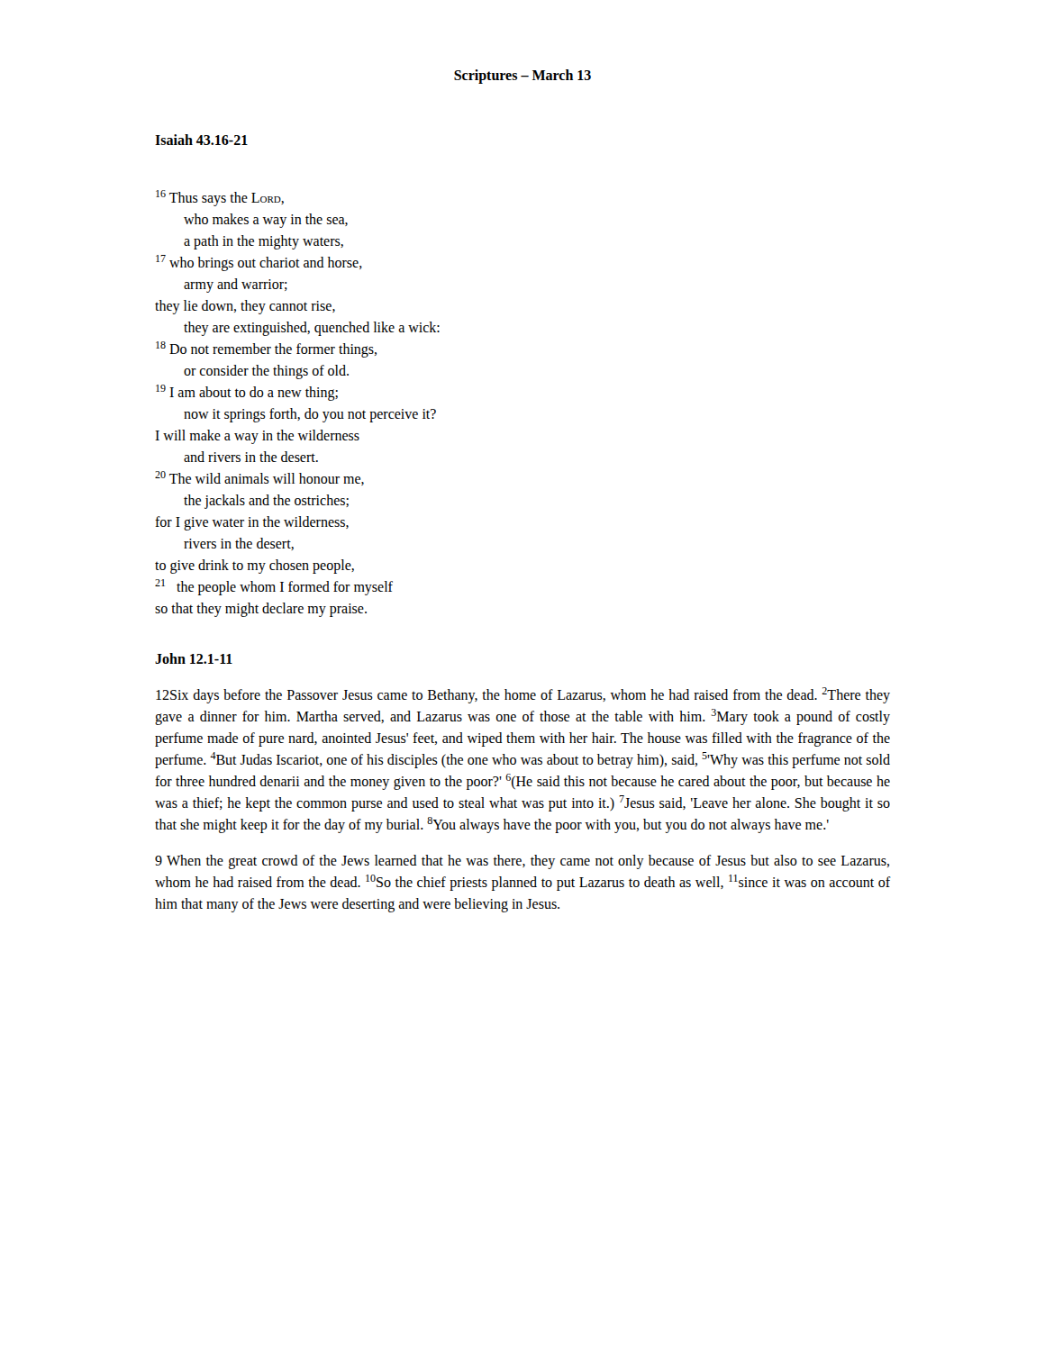Scriptures – March 13
Isaiah 43.16-21
16 Thus says the Lord,
who makes a way in the sea,
a path in the mighty waters,
17 who brings out chariot and horse,
army and warrior;
they lie down, they cannot rise,
they are extinguished, quenched like a wick:
18 Do not remember the former things,
or consider the things of old.
19 I am about to do a new thing;
now it springs forth, do you not perceive it?
I will make a way in the wilderness
and rivers in the desert.
20 The wild animals will honour me,
the jackals and the ostriches;
for I give water in the wilderness,
rivers in the desert,
to give drink to my chosen people,
21 the people whom I formed for myself
so that they might declare my praise.
John 12.1-11
12Six days before the Passover Jesus came to Bethany, the home of Lazarus, whom he had raised from the dead. 2 There they gave a dinner for him. Martha served, and Lazarus was one of those at the table with him. 3 Mary took a pound of costly perfume made of pure nard, anointed Jesus' feet, and wiped them with her hair. The house was filled with the fragrance of the perfume. 4 But Judas Iscariot, one of his disciples (the one who was about to betray him), said, 5'Why was this perfume not sold for three hundred denarii and the money given to the poor?' 6(He said this not because he cared about the poor, but because he was a thief; he kept the common purse and used to steal what was put into it.) 7 Jesus said, 'Leave her alone. She bought it so that she might keep it for the day of my burial. 8 You always have the poor with you, but you do not always have me.'
9 When the great crowd of the Jews learned that he was there, they came not only because of Jesus but also to see Lazarus, whom he had raised from the dead. 10 So the chief priests planned to put Lazarus to death as well, 11since it was on account of him that many of the Jews were deserting and were believing in Jesus.